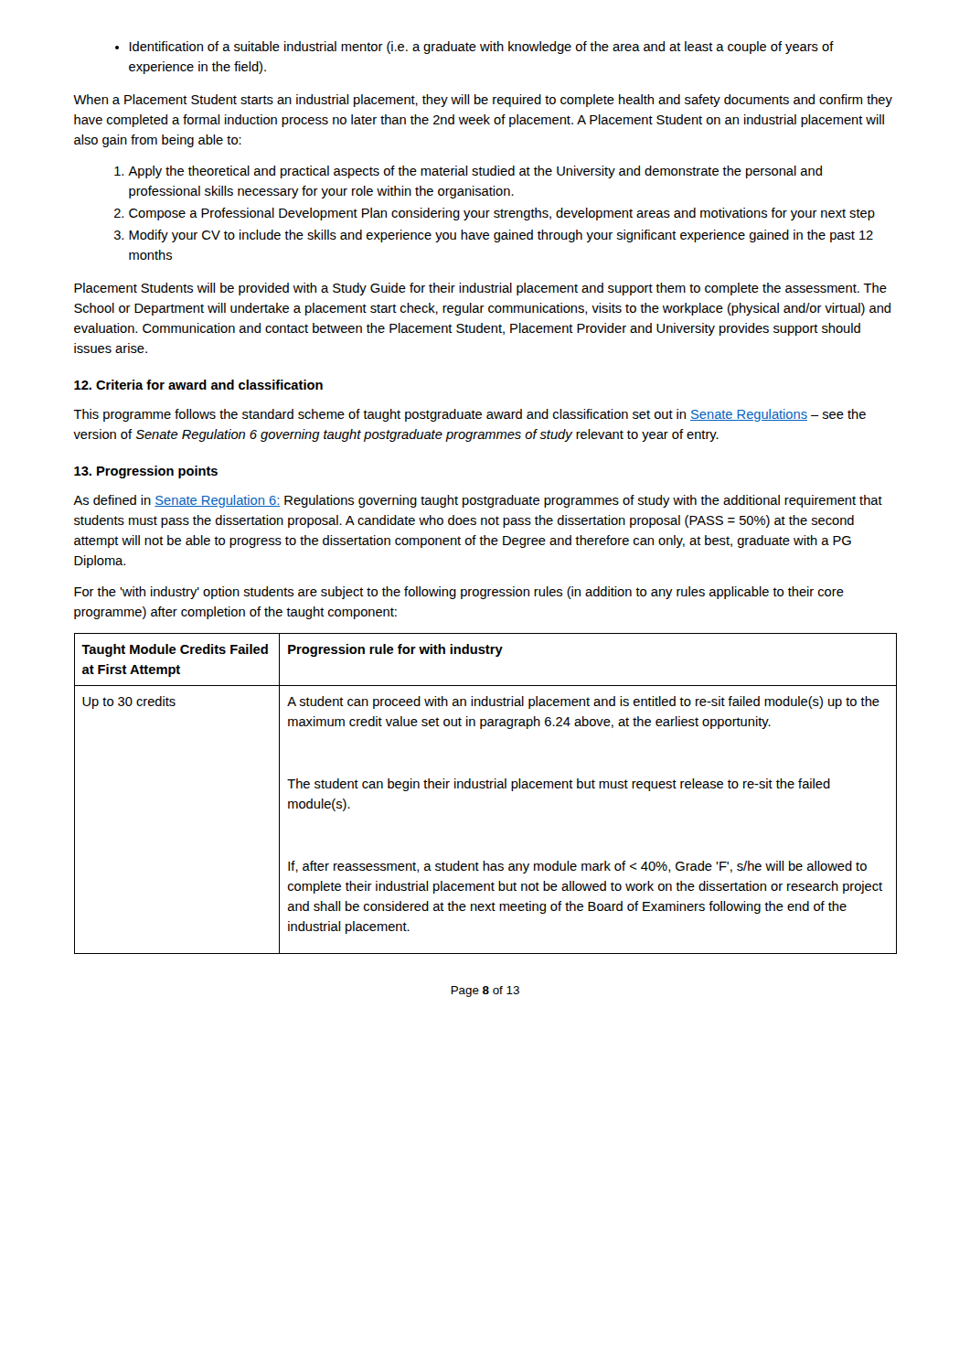Identification of a suitable industrial mentor (i.e. a graduate with knowledge of the area and at least a couple of years of experience in the field).
When a Placement Student starts an industrial placement, they will be required to complete health and safety documents and confirm they have completed a formal induction process no later than the 2nd week of placement. A Placement Student on an industrial placement will also gain from being able to:
Apply the theoretical and practical aspects of the material studied at the University and demonstrate the personal and professional skills necessary for your role within the organisation.
Compose a Professional Development Plan considering your strengths, development areas and motivations for your next step
Modify your CV to include the skills and experience you have gained through your significant experience gained in the past 12 months
Placement Students will be provided with a Study Guide for their industrial placement and support them to complete the assessment. The School or Department will undertake a placement start check, regular communications, visits to the workplace (physical and/or virtual) and evaluation. Communication and contact between the Placement Student, Placement Provider and University provides support should issues arise.
12. Criteria for award and classification
This programme follows the standard scheme of taught postgraduate award and classification set out in Senate Regulations – see the version of Senate Regulation 6 governing taught postgraduate programmes of study relevant to year of entry.
13. Progression points
As defined in Senate Regulation 6: Regulations governing taught postgraduate programmes of study with the additional requirement that students must pass the dissertation proposal. A candidate who does not pass the dissertation proposal (PASS = 50%) at the second attempt will not be able to progress to the dissertation component of the Degree and therefore can only, at best, graduate with a PG Diploma.
For the 'with industry' option students are subject to the following progression rules (in addition to any rules applicable to their core programme) after completion of the taught component:
| Taught Module Credits Failed at First Attempt | Progression rule for with industry |
| --- | --- |
| Up to 30 credits | A student can proceed with an industrial placement and is entitled to re-sit failed module(s) up to the maximum credit value set out in paragraph 6.24 above, at the earliest opportunity. The student can begin their industrial placement but must request release to re-sit the failed module(s). If, after reassessment, a student has any module mark of < 40%, Grade 'F', s/he will be allowed to complete their industrial placement but not be allowed to work on the dissertation or research project and shall be considered at the next meeting of the Board of Examiners following the end of the industrial placement. |
Page 8 of 13